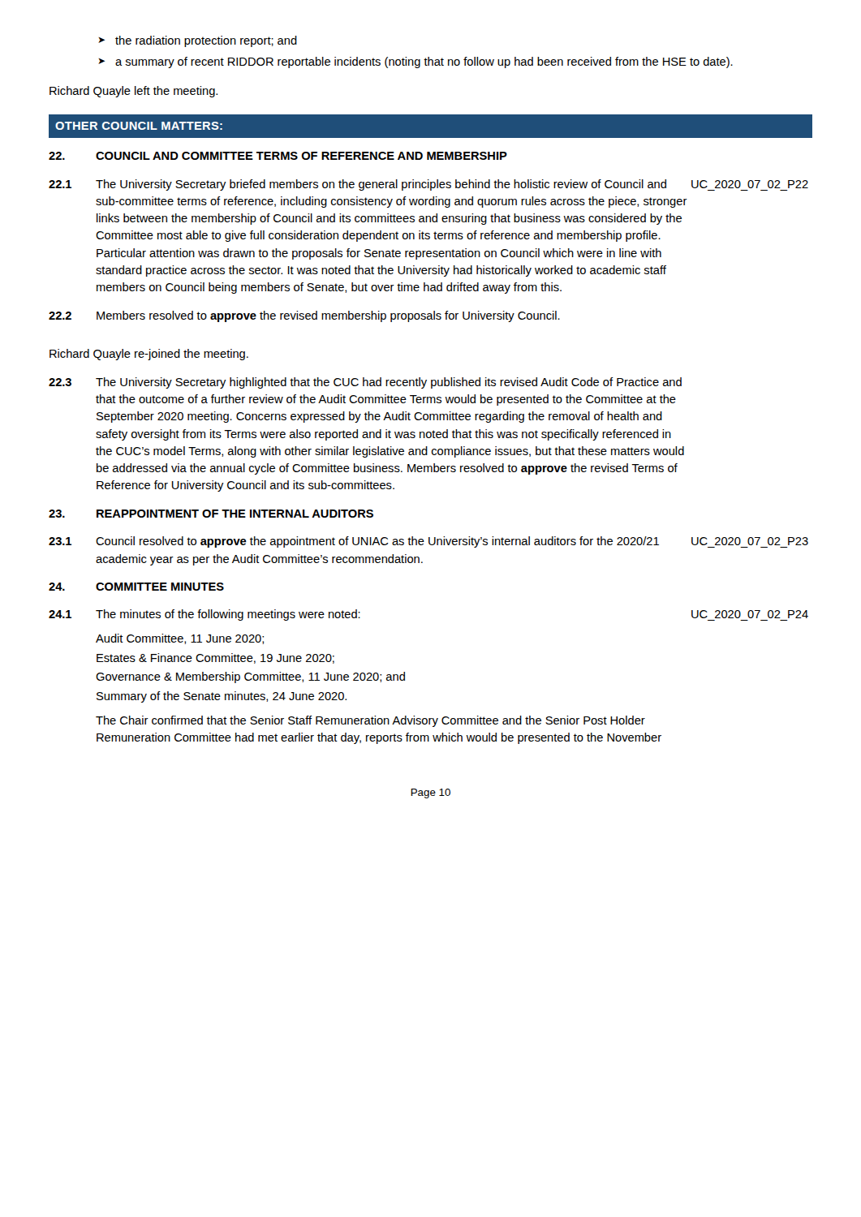the radiation protection report; and
a summary of recent RIDDOR reportable incidents (noting that no follow up had been received from the HSE to date).
Richard Quayle left the meeting.
OTHER COUNCIL MATTERS:
| 22. | COUNCIL AND COMMITTEE TERMS OF REFERENCE AND MEMBERSHIP |
| 22.1 | The University Secretary briefed members on the general principles behind the holistic review of Council and sub-committee terms of reference, including consistency of wording and quorum rules across the piece, stronger links between the membership of Council and its committees and ensuring that business was considered by the Committee most able to give full consideration dependent on its terms of reference and membership profile. Particular attention was drawn to the proposals for Senate representation on Council which were in line with standard practice across the sector. It was noted that the University had historically worked to academic staff members on Council being members of Senate, but over time had drifted away from this. | UC_2020_07_02_P22 |
| 22.2 | Members resolved to approve the revised membership proposals for University Council. | |
Richard Quayle re-joined the meeting.
| 22.3 | The University Secretary highlighted that the CUC had recently published its revised Audit Code of Practice and that the outcome of a further review of the Audit Committee Terms would be presented to the Committee at the September 2020 meeting. Concerns expressed by the Audit Committee regarding the removal of health and safety oversight from its Terms were also reported and it was noted that this was not specifically referenced in the CUC’s model Terms, along with other similar legislative and compliance issues, but that these matters would be addressed via the annual cycle of Committee business. Members resolved to approve the revised Terms of Reference for University Council and its sub-committees. | |
| 23. | REAPPOINTMENT OF THE INTERNAL AUDITORS |
| 23.1 | Council resolved to approve the appointment of UNIAC as the University’s internal auditors for the 2020/21 academic year as per the Audit Committee’s recommendation. | UC_2020_07_02_P23 |
| 24. | COMMITTEE MINUTES |
| 24.1 | The minutes of the following meetings were noted: Audit Committee, 11 June 2020; Estates & Finance Committee, 19 June 2020; Governance & Membership Committee, 11 June 2020; and Summary of the Senate minutes, 24 June 2020. The Chair confirmed that the Senior Staff Remuneration Advisory Committee and the Senior Post Holder Remuneration Committee had met earlier that day, reports from which would be presented to the November | UC_2020_07_02_P24 |
Page 10